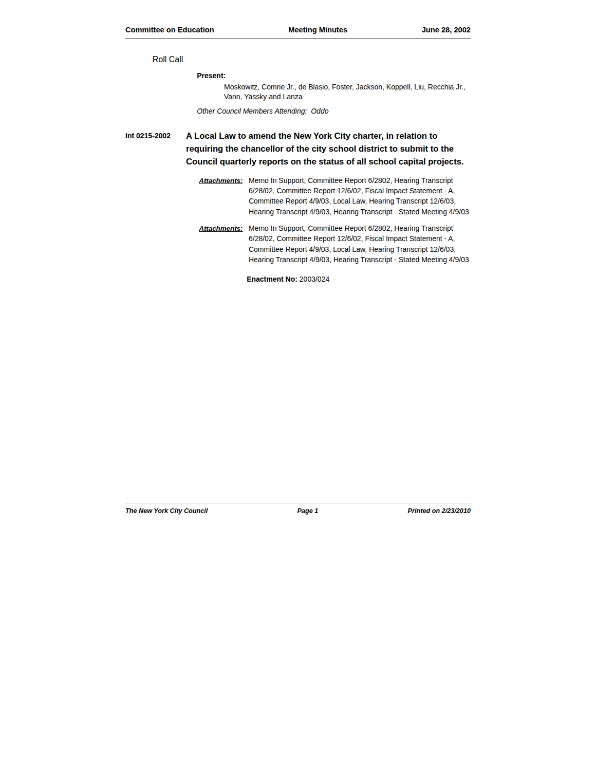Committee on Education
Meeting Minutes
June 28, 2002
Roll Call
Present:
Moskowitz, Comrie Jr., de Blasio, Foster, Jackson, Koppell, Liu, Recchia Jr.,
Vann, Yassky and Lanza
Other Council Members Attending: Oddo
Int 0215-2002
A Local Law to amend the New York City charter, in relation to requiring the chancellor of the city school district to submit to the Council quarterly reports on the status of all school capital projects.
Attachments:
Memo In Support, Committee Report 6/2802, Hearing Transcript 6/28/02, Committee Report 12/6/02, Fiscal Impact Statement - A, Committee Report 4/9/03, Local Law, Hearing Transcript 12/6/03, Hearing Transcript 4/9/03, Hearing Transcript - Stated Meeting 4/9/03
Attachments:
Memo In Support, Committee Report 6/2802, Hearing Transcript 6/28/02, Committee Report 12/6/02, Fiscal Impact Statement - A, Committee Report 4/9/03, Local Law, Hearing Transcript 12/6/03, Hearing Transcript 4/9/03, Hearing Transcript - Stated Meeting 4/9/03
Enactment No: 2003/024
The New York City Council
Page 1
Printed on 2/23/2010